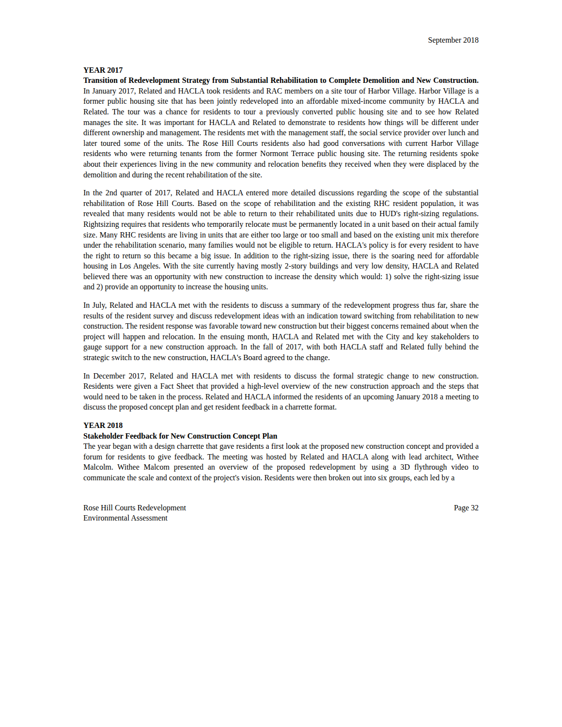September 2018
YEAR 2017
Transition of Redevelopment Strategy from Substantial Rehabilitation to Complete Demolition and New Construction. In January 2017, Related and HACLA took residents and RAC members on a site tour of Harbor Village. Harbor Village is a former public housing site that has been jointly redeveloped into an affordable mixed-income community by HACLA and Related. The tour was a chance for residents to tour a previously converted public housing site and to see how Related manages the site. It was important for HACLA and Related to demonstrate to residents how things will be different under different ownership and management. The residents met with the management staff, the social service provider over lunch and later toured some of the units. The Rose Hill Courts residents also had good conversations with current Harbor Village residents who were returning tenants from the former Normont Terrace public housing site. The returning residents spoke about their experiences living in the new community and relocation benefits they received when they were displaced by the demolition and during the recent rehabilitation of the site.
In the 2nd quarter of 2017, Related and HACLA entered more detailed discussions regarding the scope of the substantial rehabilitation of Rose Hill Courts. Based on the scope of rehabilitation and the existing RHC resident population, it was revealed that many residents would not be able to return to their rehabilitated units due to HUD's right-sizing regulations. Rightsizing requires that residents who temporarily relocate must be permanently located in a unit based on their actual family size. Many RHC residents are living in units that are either too large or too small and based on the existing unit mix therefore under the rehabilitation scenario, many families would not be eligible to return. HACLA's policy is for every resident to have the right to return so this became a big issue. In addition to the right-sizing issue, there is the soaring need for affordable housing in Los Angeles. With the site currently having mostly 2-story buildings and very low density, HACLA and Related believed there was an opportunity with new construction to increase the density which would: 1) solve the right-sizing issue and 2) provide an opportunity to increase the housing units.
In July, Related and HACLA met with the residents to discuss a summary of the redevelopment progress thus far, share the results of the resident survey and discuss redevelopment ideas with an indication toward switching from rehabilitation to new construction. The resident response was favorable toward new construction but their biggest concerns remained about when the project will happen and relocation. In the ensuing month, HACLA and Related met with the City and key stakeholders to gauge support for a new construction approach. In the fall of 2017, with both HACLA staff and Related fully behind the strategic switch to the new construction, HACLA's Board agreed to the change.
In December 2017, Related and HACLA met with residents to discuss the formal strategic change to new construction. Residents were given a Fact Sheet that provided a high-level overview of the new construction approach and the steps that would need to be taken in the process. Related and HACLA informed the residents of an upcoming January 2018 a meeting to discuss the proposed concept plan and get resident feedback in a charrette format.
YEAR 2018
Stakeholder Feedback for New Construction Concept Plan
The year began with a design charrette that gave residents a first look at the proposed new construction concept and provided a forum for residents to give feedback. The meeting was hosted by Related and HACLA along with lead architect, Withee Malcolm. Withee Malcom presented an overview of the proposed redevelopment by using a 3D flythrough video to communicate the scale and context of the project's vision. Residents were then broken out into six groups, each led by a
Rose Hill Courts Redevelopment
Environmental Assessment
Page 32